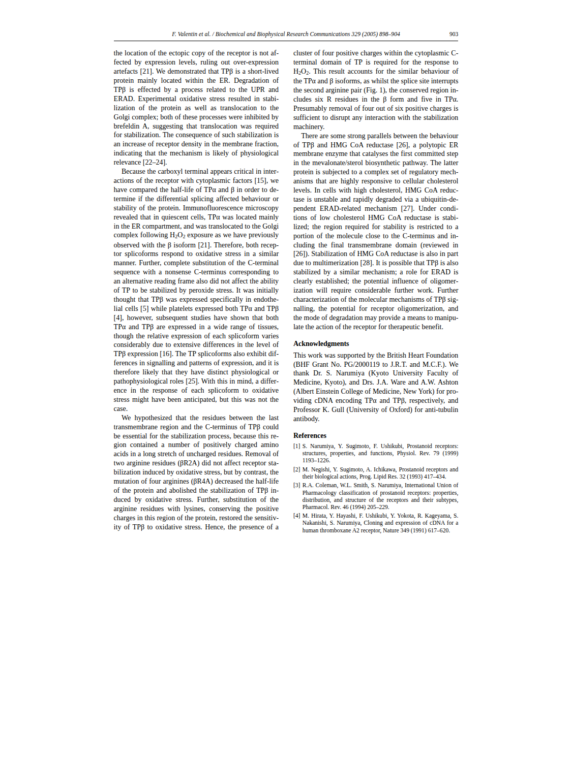F. Valentin et al. / Biochemical and Biophysical Research Communications 329 (2005) 898–904 903
the location of the ectopic copy of the receptor is not affected by expression levels, ruling out over-expression artefacts [21]. We demonstrated that TPβ is a short-lived protein mainly located within the ER. Degradation of TPβ is effected by a process related to the UPR and ERAD. Experimental oxidative stress resulted in stabilization of the protein as well as translocation to the Golgi complex; both of these processes were inhibited by brefeldin A, suggesting that translocation was required for stabilization. The consequence of such stabilization is an increase of receptor density in the membrane fraction, indicating that the mechanism is likely of physiological relevance [22–24].
Because the carboxyl terminal appears critical in interactions of the receptor with cytoplasmic factors [15], we have compared the half-life of TPα and β in order to determine if the differential splicing affected behaviour or stability of the protein. Immunofluorescence microscopy revealed that in quiescent cells, TPα was located mainly in the ER compartment, and was translocated to the Golgi complex following H2O2 exposure as we have previously observed with the β isoform [21]. Therefore, both receptor splicoforms respond to oxidative stress in a similar manner. Further, complete substitution of the C-terminal sequence with a nonsense C-terminus corresponding to an alternative reading frame also did not affect the ability of TP to be stabilized by peroxide stress. It was initially thought that TPβ was expressed specifically in endothelial cells [5] while platelets expressed both TPα and TPβ [4], however, subsequent studies have shown that both TPα and TPβ are expressed in a wide range of tissues, though the relative expression of each splicoform varies considerably due to extensive differences in the level of TPβ expression [16]. The TP splicoforms also exhibit differences in signalling and patterns of expression, and it is therefore likely that they have distinct physiological or pathophysiological roles [25]. With this in mind, a difference in the response of each splicoform to oxidative stress might have been anticipated, but this was not the case.
We hypothesized that the residues between the last transmembrane region and the C-terminus of TPβ could be essential for the stabilization process, because this region contained a number of positively charged amino acids in a long stretch of uncharged residues. Removal of two arginine residues (βR2A) did not affect receptor stabilization induced by oxidative stress, but by contrast, the mutation of four arginines (βR4A) decreased the half-life of the protein and abolished the stabilization of TPβ induced by oxidative stress. Further, substitution of the arginine residues with lysines, conserving the positive charges in this region of the protein, restored the sensitivity of TPβ to oxidative stress. Hence, the presence of a cluster of four positive charges within the cytoplasmic C-terminal domain of TP is required for the response to H2O2. This result accounts for the similar behaviour of the TPα and β isoforms, as whilst the splice site interrupts the second arginine pair (Fig. 1), the conserved region includes six R residues in the β form and five in TPα. Presumably removal of four out of six positive charges is sufficient to disrupt any interaction with the stabilization machinery.
There are some strong parallels between the behaviour of TPβ and HMG CoA reductase [26], a polytopic ER membrane enzyme that catalyses the first committed step in the mevalonate/sterol biosynthetic pathway. The latter protein is subjected to a complex set of regulatory mechanisms that are highly responsive to cellular cholesterol levels. In cells with high cholesterol, HMG CoA reductase is unstable and rapidly degraded via a ubiquitin-dependent ERAD-related mechanism [27]. Under conditions of low cholesterol HMG CoA reductase is stabilized; the region required for stability is restricted to a portion of the molecule close to the C-terminus and including the final transmembrane domain (reviewed in [26]). Stabilization of HMG CoA reductase is also in part due to multimerization [28]. It is possible that TPβ is also stabilized by a similar mechanism; a role for ERAD is clearly established; the potential influence of oligomerization will require considerable further work. Further characterization of the molecular mechanisms of TPβ signalling, the potential for receptor oligomerization, and the mode of degradation may provide a means to manipulate the action of the receptor for therapeutic benefit.
Acknowledgments
This work was supported by the British Heart Foundation (BHF Grant No. PG/2000119 to J.R.T. and M.C.F.). We thank Dr. S. Narumiya (Kyoto University Faculty of Medicine, Kyoto), and Drs. J.A. Ware and A.W. Ashton (Albert Einstein College of Medicine, New York) for providing cDNA encoding TPα and TPβ, respectively, and Professor K. Gull (University of Oxford) for anti-tubulin antibody.
References
[1] S. Narumiya, Y. Sugimoto, F. Ushikubi, Prostanoid receptors: structures, properties, and functions, Physiol. Rev. 79 (1999) 1193–1226.
[2] M. Negishi, Y. Sugimoto, A. Ichikawa, Prostanoid receptors and their biological actions, Prog. Lipid Res. 32 (1993) 417–434.
[3] R.A. Coleman, W.L. Smith, S. Narumiya, International Union of Pharmacology classification of prostanoid receptors: properties, distribution, and structure of the receptors and their subtypes, Pharmacol. Rev. 46 (1994) 205–229.
[4] M. Hirata, Y. Hayashi, F. Ushikubi, Y. Yokota, R. Kageyama, S. Nakanishi, S. Narumiya, Cloning and expression of cDNA for a human thromboxane A2 receptor, Nature 349 (1991) 617–620.